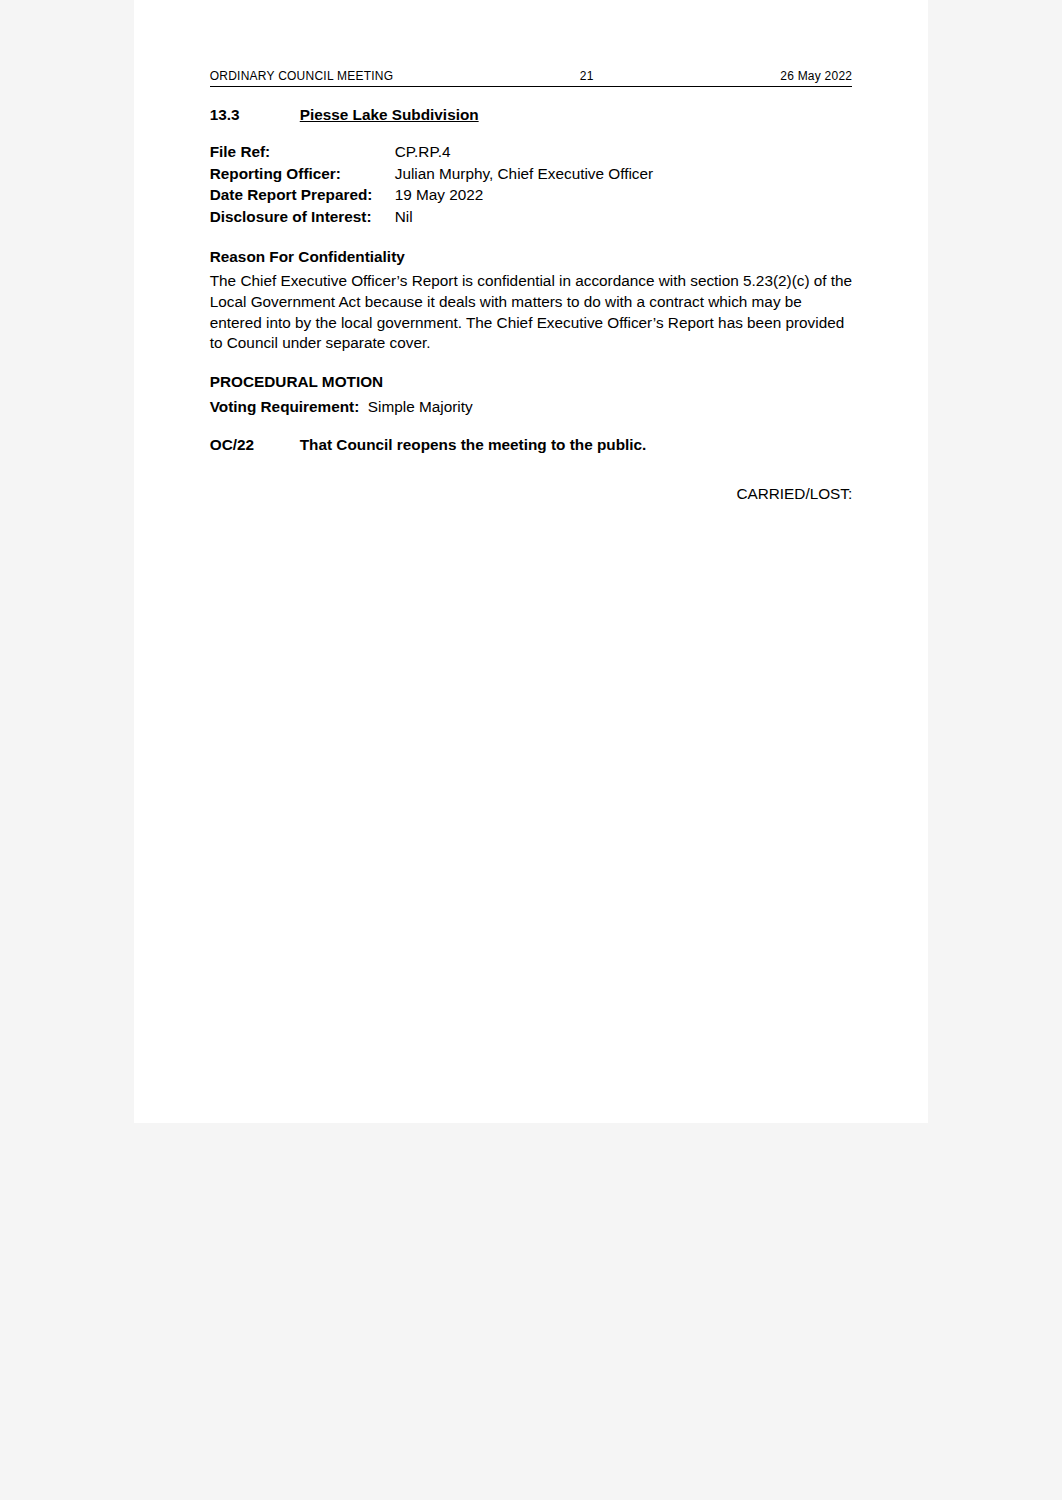Ordinary Council Meeting 21 26 May 2022
13.3 Piesse Lake Subdivision
| File Ref: | CP.RP.4 |
| Reporting Officer: | Julian Murphy, Chief Executive Officer |
| Date Report Prepared: | 19 May 2022 |
| Disclosure of Interest: | Nil |
Reason For Confidentiality
The Chief Executive Officer’s Report is confidential in accordance with section 5.23(2)(c) of the Local Government Act because it deals with matters to do with a contract which may be entered into by the local government. The Chief Executive Officer’s Report has been provided to Council under separate cover.
PROCEDURAL MOTION
Voting Requirement: Simple Majority
OC/22 That Council reopens the meeting to the public.
CARRIED/LOST: